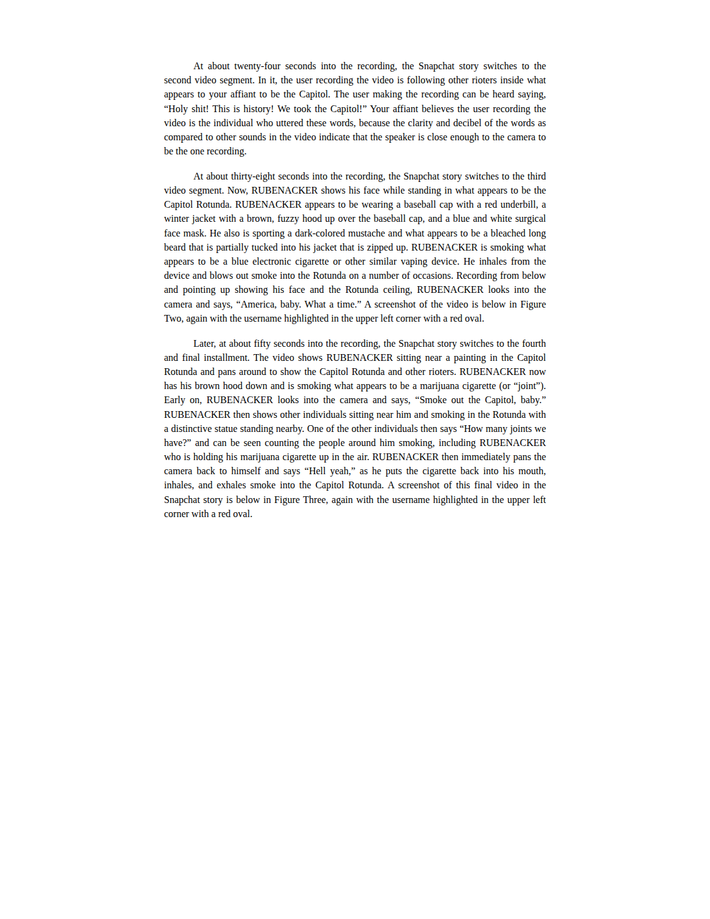At about twenty-four seconds into the recording, the Snapchat story switches to the second video segment. In it, the user recording the video is following other rioters inside what appears to your affiant to be the Capitol. The user making the recording can be heard saying, “Holy shit! This is history! We took the Capitol!” Your affiant believes the user recording the video is the individual who uttered these words, because the clarity and decibel of the words as compared to other sounds in the video indicate that the speaker is close enough to the camera to be the one recording.
At about thirty-eight seconds into the recording, the Snapchat story switches to the third video segment. Now, RUBENACKER shows his face while standing in what appears to be the Capitol Rotunda. RUBENACKER appears to be wearing a baseball cap with a red underbill, a winter jacket with a brown, fuzzy hood up over the baseball cap, and a blue and white surgical face mask. He also is sporting a dark-colored mustache and what appears to be a bleached long beard that is partially tucked into his jacket that is zipped up. RUBENACKER is smoking what appears to be a blue electronic cigarette or other similar vaping device. He inhales from the device and blows out smoke into the Rotunda on a number of occasions. Recording from below and pointing up showing his face and the Rotunda ceiling, RUBENACKER looks into the camera and says, “America, baby. What a time.” A screenshot of the video is below in Figure Two, again with the username highlighted in the upper left corner with a red oval.
Later, at about fifty seconds into the recording, the Snapchat story switches to the fourth and final installment. The video shows RUBENACKER sitting near a painting in the Capitol Rotunda and pans around to show the Capitol Rotunda and other rioters. RUBENACKER now has his brown hood down and is smoking what appears to be a marijuana cigarette (or “joint”). Early on, RUBENACKER looks into the camera and says, “Smoke out the Capitol, baby.” RUBENACKER then shows other individuals sitting near him and smoking in the Rotunda with a distinctive statue standing nearby. One of the other individuals then says “How many joints we have?” and can be seen counting the people around him smoking, including RUBENACKER who is holding his marijuana cigarette up in the air. RUBENACKER then immediately pans the camera back to himself and says “Hell yeah,” as he puts the cigarette back into his mouth, inhales, and exhales smoke into the Capitol Rotunda. A screenshot of this final video in the Snapchat story is below in Figure Three, again with the username highlighted in the upper left corner with a red oval.